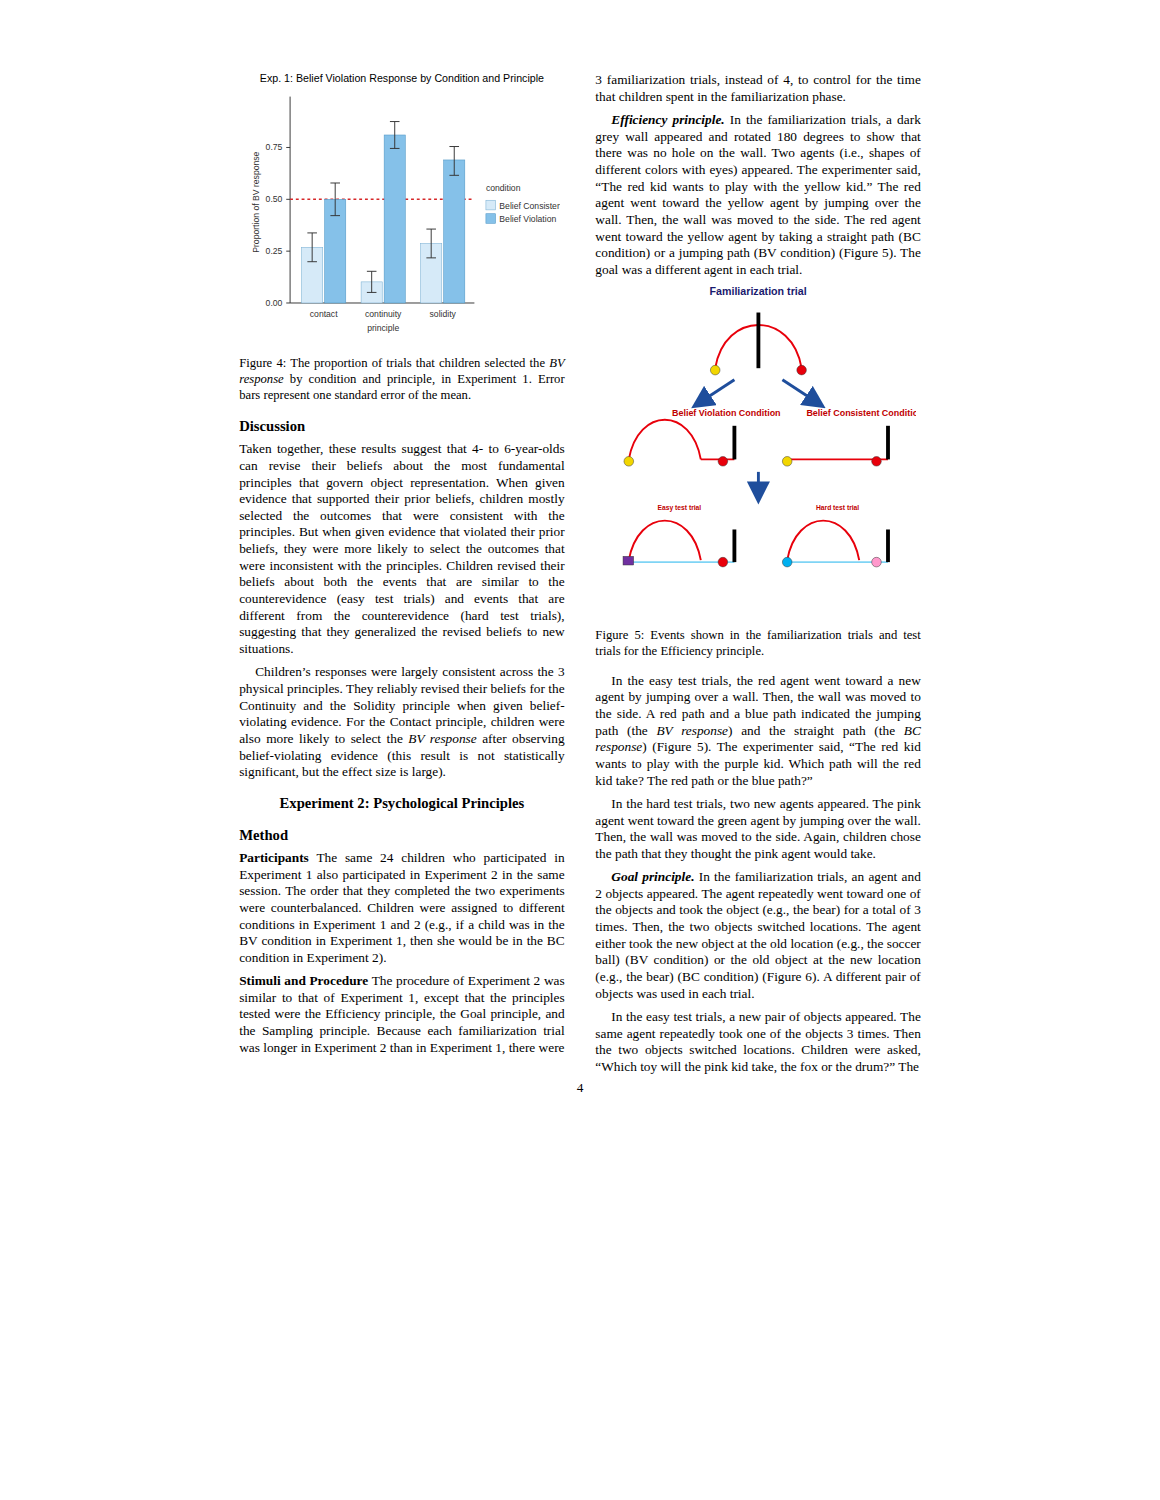Exp. 1: Belief Violation Response by Condition and Principle
0.00 0.25 0.50 0.75 Proportion of BV response contact continuity solidity principle condition Belief Consistent Belief Violation
Figure 4: The proportion of trials that children selected the BV response by condition and principle, in Experiment 1. Error bars represent one standard error of the mean.
Discussion
Taken together, these results suggest that 4- to 6-year-olds can revise their beliefs about the most fundamental principles that govern object representation. When given evidence that supported their prior beliefs, children mostly selected the outcomes that were consistent with the principles. But when given evidence that violated their prior beliefs, they were more likely to select the outcomes that were inconsistent with the principles. Children revised their beliefs about both the events that are similar to the counterevidence (easy test trials) and events that are different from the counterevidence (hard test trials), suggesting that they generalized the revised beliefs to new situations.
Children’s responses were largely consistent across the 3 physical principles. They reliably revised their beliefs for the Continuity and the Solidity principle when given belief-violating evidence. For the Contact principle, children were also more likely to select the BV response after observing belief-violating evidence (this result is not statistically significant, but the effect size is large).
Experiment 2: Psychological Principles
Method
Participants The same 24 children who participated in Experiment 1 also participated in Experiment 2 in the same session. The order that they completed the two experiments were counterbalanced. Children were assigned to different conditions in Experiment 1 and 2 (e.g., if a child was in the BV condition in Experiment 1, then she would be in the BC condition in Experiment 2).
Stimuli and Procedure The procedure of Experiment 2 was similar to that of Experiment 1, except that the principles tested were the Efficiency principle, the Goal principle, and the Sampling principle. Because each familiarization trial was longer in Experiment 2 than in Experiment 1, there were
3 familiarization trials, instead of 4, to control for the time that children spent in the familiarization phase.
Efficiency principle. In the familiarization trials, a dark grey wall appeared and rotated 180 degrees to show that there was no hole on the wall. Two agents (i.e., shapes of different colors with eyes) appeared. The experimenter said, “The red kid wants to play with the yellow kid.” The red agent went toward the yellow agent by jumping over the wall. Then, the wall was moved to the side. The red agent went toward the yellow agent by taking a straight path (BC condition) or a jumping path (BV condition) (Figure 5). The goal was a different agent in each trial.
Familiarization trial
Belief Violation Condition Belief Consistent Condition Easy test trial Hard test trial
Figure 5: Events shown in the familiarization trials and test trials for the Efficiency principle.
In the easy test trials, the red agent went toward a new agent by jumping over a wall. Then, the wall was moved to the side. A red path and a blue path indicated the jumping path (the BV response) and the straight path (the BC response) (Figure 5). The experimenter said, “The red kid wants to play with the purple kid. Which path will the red kid take? The red path or the blue path?”
In the hard test trials, two new agents appeared. The pink agent went toward the green agent by jumping over the wall. Then, the wall was moved to the side. Again, children chose the path that they thought the pink agent would take.
Goal principle. In the familiarization trials, an agent and 2 objects appeared. The agent repeatedly went toward one of the objects and took the object (e.g., the bear) for a total of 3 times. Then, the two objects switched locations. The agent either took the new object at the old location (e.g., the soccer ball) (BV condition) or the old object at the new location (e.g., the bear) (BC condition) (Figure 6). A different pair of objects was used in each trial.
In the easy test trials, a new pair of objects appeared. The same agent repeatedly took one of the objects 3 times. Then the two objects switched locations. Children were asked, “Which toy will the pink kid take, the fox or the drum?” The
4